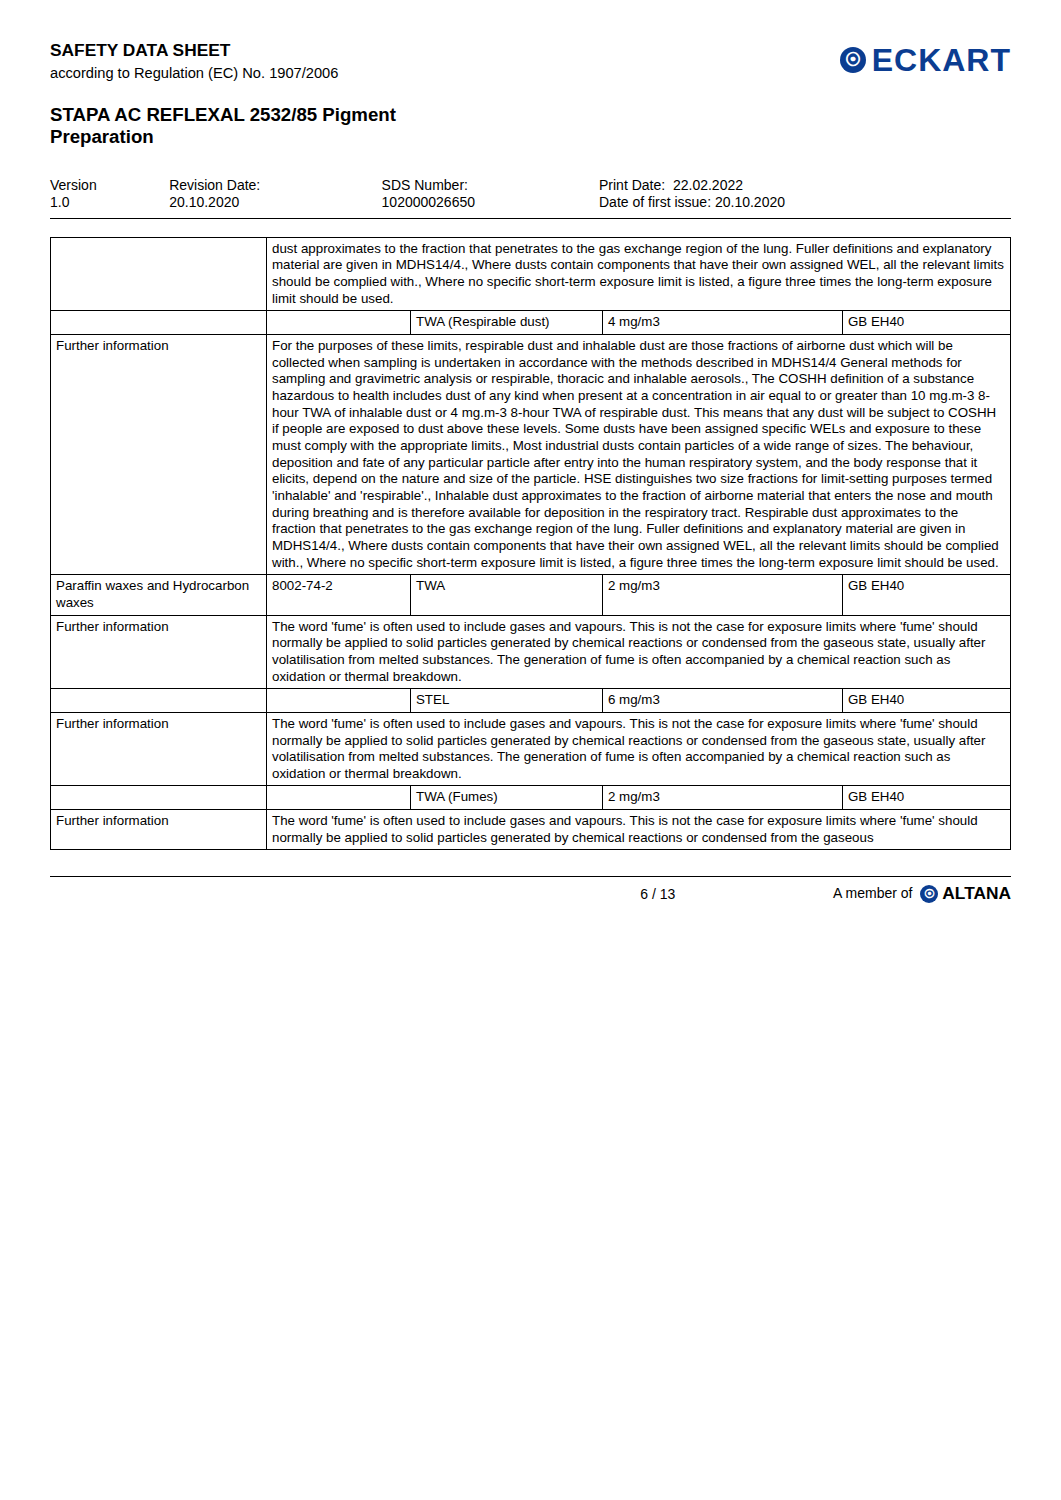SAFETY DATA SHEET
according to Regulation (EC) No. 1907/2006
⦿ECKART
STAPA AC REFLEXAL 2532/85 Pigment
Preparation
| Version 1.0 | Revision Date: 20.10.2020 | SDS Number: 102000026650 | Print Date: 22.02.2022 Date of first issue: 20.10.2020 |
| | dust approximates to the fraction that penetrates to the gas exchange region of the lung. Fuller definitions and explanatory material are given in MDHS14/4., Where dusts contain components that have their own assigned WEL, all the relevant limits should be complied with., Where no specific short-term exposure limit is listed, a figure three times the long-term exposure limit should be used. |
| | | TWA (Respirable dust) | 4 mg/m3 | GB EH40 |
| Further information | For the purposes of these limits, respirable dust and inhalable dust are those fractions of airborne dust which will be collected when sampling is undertaken in accordance with the methods described in MDHS14/4 General methods for sampling and gravimetric analysis or respirable, thoracic and inhalable aerosols., The COSHH definition of a substance hazardous to health includes dust of any kind when present at a concentration in air equal to or greater than 10 mg.m-3 8-hour TWA of inhalable dust or 4 mg.m-3 8-hour TWA of respirable dust. This means that any dust will be subject to COSHH if people are exposed to dust above these levels. Some dusts have been assigned specific WELs and exposure to these must comply with the appropriate limits., Most industrial dusts contain particles of a wide range of sizes. The behaviour, deposition and fate of any particular particle after entry into the human respiratory system, and the body response that it elicits, depend on the nature and size of the particle. HSE distinguishes two size fractions for limit-setting purposes termed 'inhalable' and 'respirable'., Inhalable dust approximates to the fraction of airborne material that enters the nose and mouth during breathing and is therefore available for deposition in the respiratory tract. Respirable dust approximates to the fraction that penetrates to the gas exchange region of the lung. Fuller definitions and explanatory material are given in MDHS14/4., Where dusts contain components that have their own assigned WEL, all the relevant limits should be complied with., Where no specific short-term exposure limit is listed, a figure three times the long-term exposure limit should be used. |
| Paraffin waxes and Hydrocarbon waxes | 8002-74-2 | TWA | 2 mg/m3 | GB EH40 |
| Further information | The word 'fume' is often used to include gases and vapours. This is not the case for exposure limits where 'fume' should normally be applied to solid particles generated by chemical reactions or condensed from the gaseous state, usually after volatilisation from melted substances. The generation of fume is often accompanied by a chemical reaction such as oxidation or thermal breakdown. |
| | | STEL | 6 mg/m3 | GB EH40 |
| Further information | The word 'fume' is often used to include gases and vapours. This is not the case for exposure limits where 'fume' should normally be applied to solid particles generated by chemical reactions or condensed from the gaseous state, usually after volatilisation from melted substances. The generation of fume is often accompanied by a chemical reaction such as oxidation or thermal breakdown. |
| | | TWA (Fumes) | 2 mg/m3 | GB EH40 |
| Further information | The word 'fume' is often used to include gases and vapours. This is not the case for exposure limits where 'fume' should normally be applied to solid particles generated by chemical reactions or condensed from the gaseous |
6 / 13
A member of ⦿ALTANA